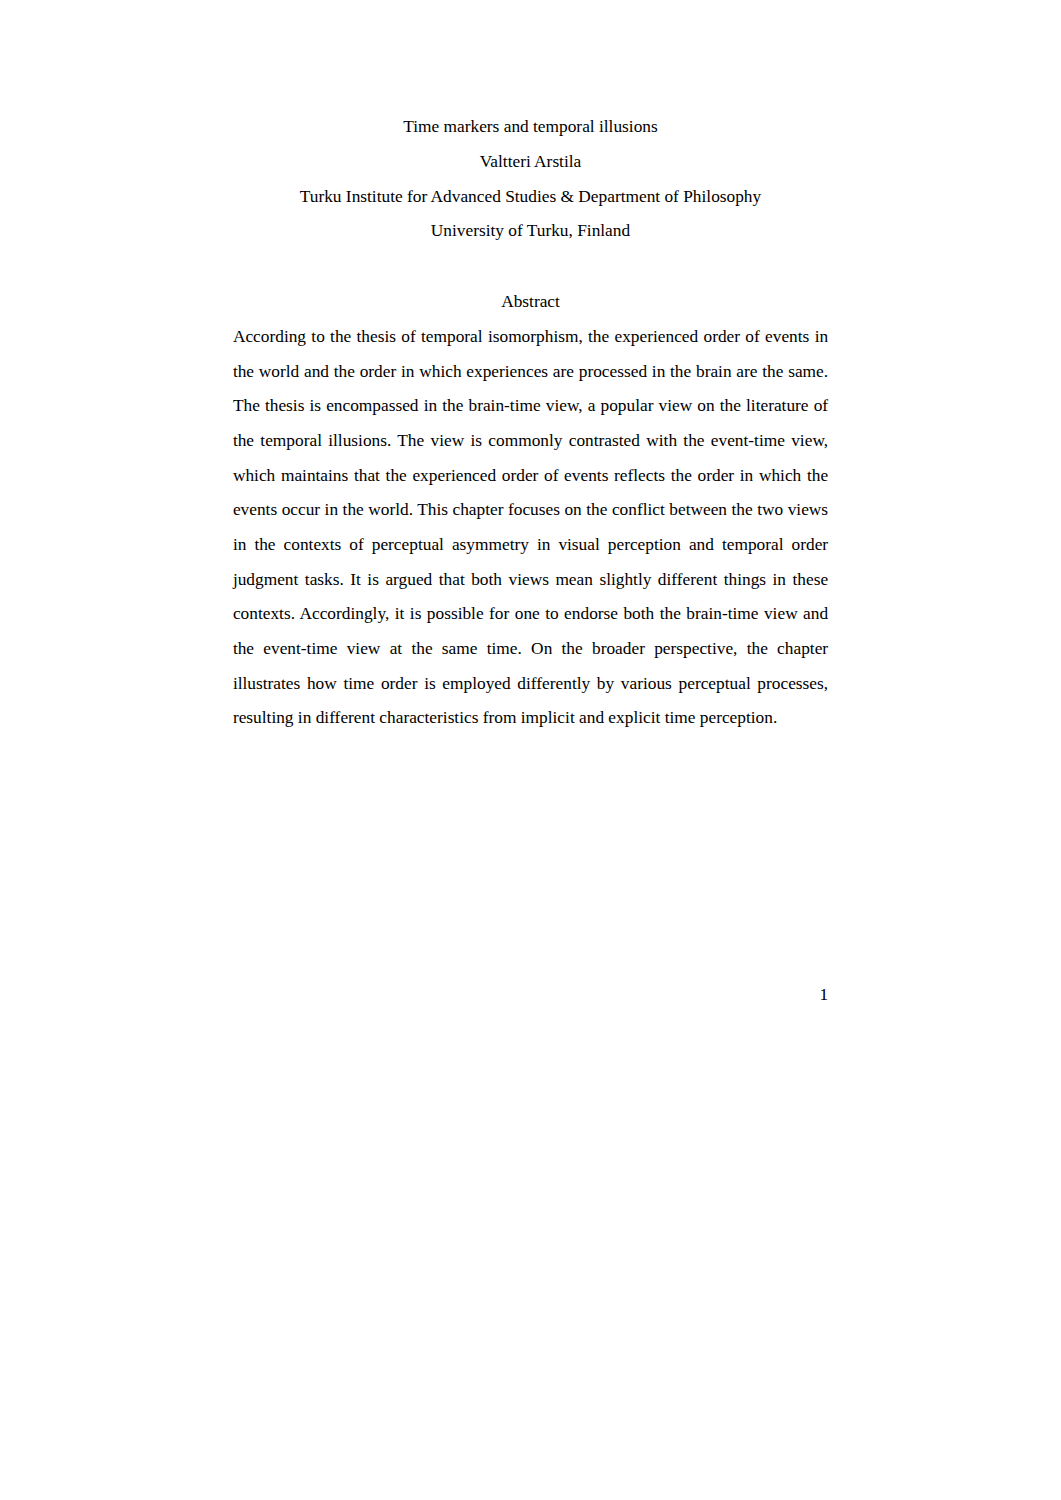Time markers and temporal illusions
Valtteri Arstila
Turku Institute for Advanced Studies & Department of Philosophy
University of Turku, Finland
Abstract
According to the thesis of temporal isomorphism, the experienced order of events in the world and the order in which experiences are processed in the brain are the same. The thesis is encompassed in the brain-time view, a popular view on the literature of the temporal illusions. The view is commonly contrasted with the event-time view, which maintains that the experienced order of events reflects the order in which the events occur in the world. This chapter focuses on the conflict between the two views in the contexts of perceptual asymmetry in visual perception and temporal order judgment tasks. It is argued that both views mean slightly different things in these contexts. Accordingly, it is possible for one to endorse both the brain-time view and the event-time view at the same time. On the broader perspective, the chapter illustrates how time order is employed differently by various perceptual processes, resulting in different characteristics from implicit and explicit time perception.
1